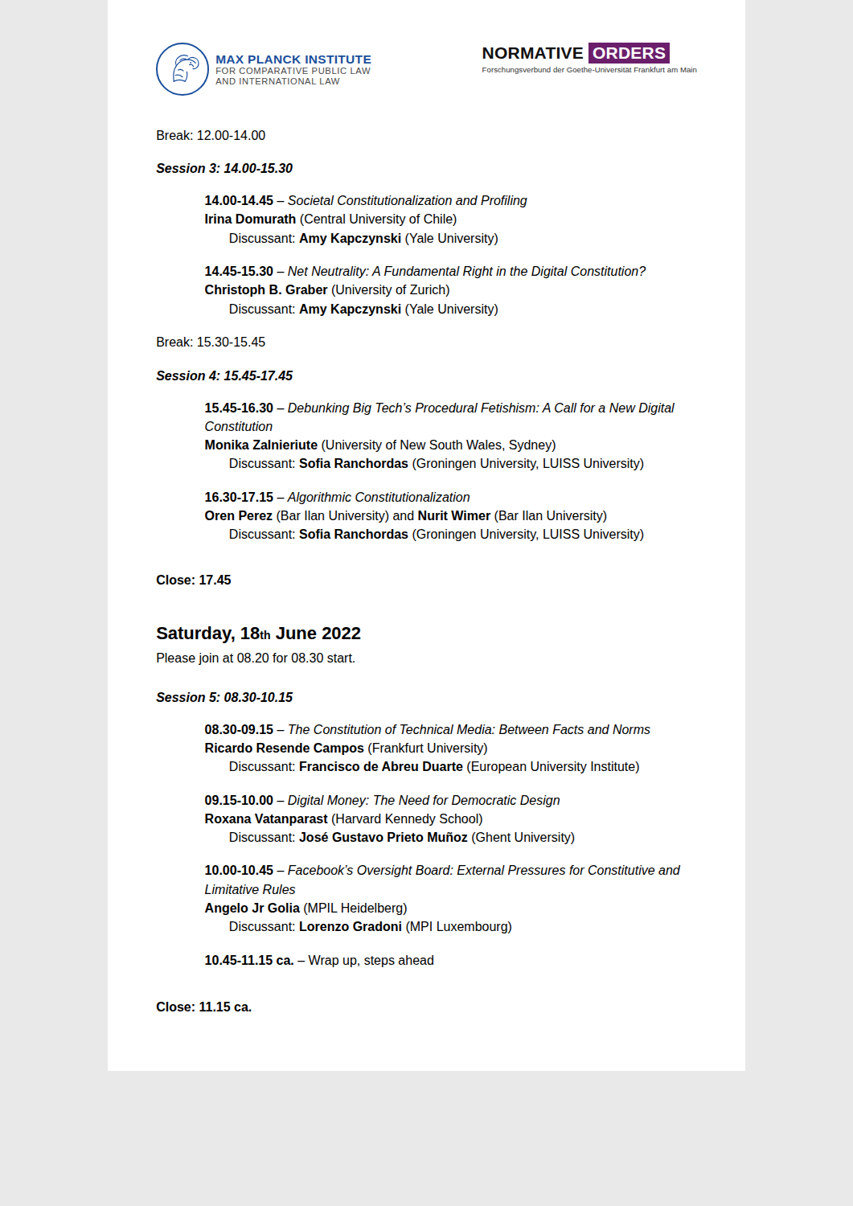MAX PLANCK INSTITUTE
FOR COMPARATIVE PUBLIC LAW
AND INTERNATIONAL LAW
NORMATIVE ORDERS
Forschungsverbund der Goethe-Universität Frankfurt am Main
Break: 12.00-14.00
Session 3: 14.00-15.30
14.00-14.45 – Societal Constitutionalization and Profiling
Irina Domurath (Central University of Chile)
Discussant: Amy Kapczynski (Yale University)
14.45-15.30 – Net Neutrality: A Fundamental Right in the Digital Constitution?
Christoph B. Graber (University of Zurich)
Discussant: Amy Kapczynski (Yale University)
Break: 15.30-15.45
Session 4: 15.45-17.45
15.45-16.30 – Debunking Big Tech’s Procedural Fetishism: A Call for a New Digital Constitution
Monika Zalnieriute (University of New South Wales, Sydney)
Discussant: Sofia Ranchordas (Groningen University, LUISS University)
16.30-17.15 – Algorithmic Constitutionalization
Oren Perez (Bar Ilan University) and Nurit Wimer (Bar Ilan University)
Discussant: Sofia Ranchordas (Groningen University, LUISS University)
Close: 17.45
Saturday, 18th June 2022
Please join at 08.20 for 08.30 start.
Session 5: 08.30-10.15
08.30-09.15 – The Constitution of Technical Media: Between Facts and Norms
Ricardo Resende Campos (Frankfurt University)
Discussant: Francisco de Abreu Duarte (European University Institute)
09.15-10.00 – Digital Money: The Need for Democratic Design
Roxana Vatanparast (Harvard Kennedy School)
Discussant: José Gustavo Prieto Muñoz (Ghent University)
10.00-10.45 – Facebook’s Oversight Board: External Pressures for Constitutive and Limitative Rules
Angelo Jr Golia (MPIL Heidelberg)
Discussant: Lorenzo Gradoni (MPI Luxembourg)
10.45-11.15 ca. – Wrap up, steps ahead
Close: 11.15 ca.